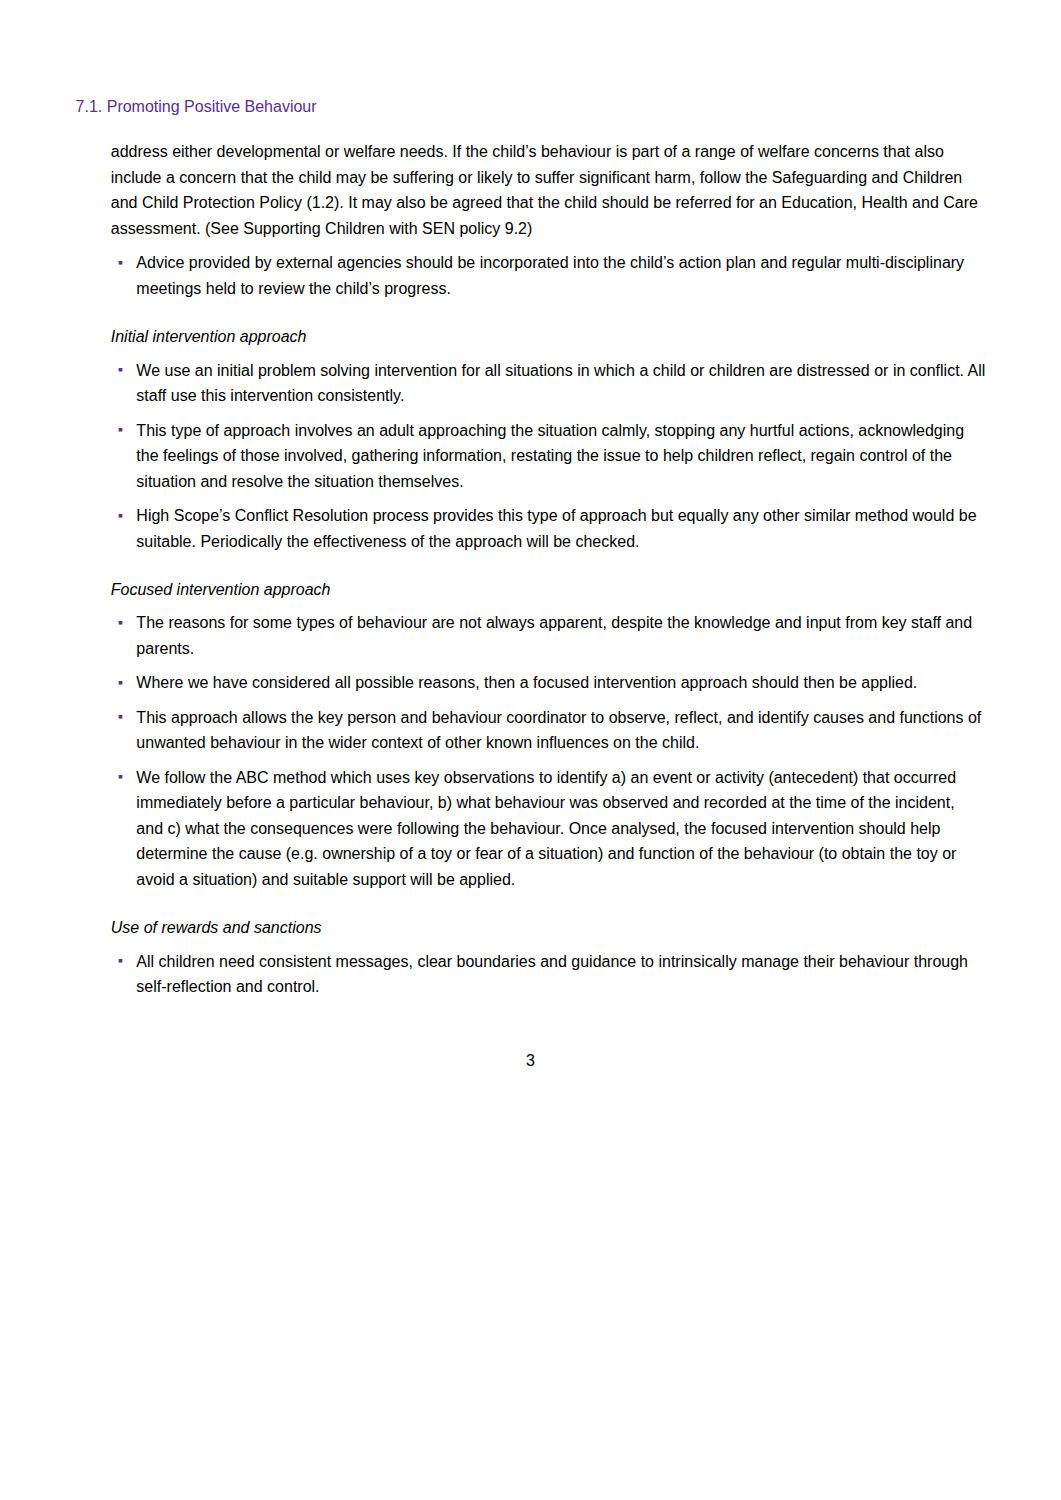7.1. Promoting Positive Behaviour
address either developmental or welfare needs. If the child’s behaviour is part of a range of welfare concerns that also include a concern that the child may be suffering or likely to suffer significant harm, follow the Safeguarding and Children and Child Protection Policy (1.2). It may also be agreed that the child should be referred for an Education, Health and Care assessment. (See Supporting Children with SEN policy 9.2)
Advice provided by external agencies should be incorporated into the child’s action plan and regular multi-disciplinary meetings held to review the child’s progress.
Initial intervention approach
We use an initial problem solving intervention for all situations in which a child or children are distressed or in conflict. All staff use this intervention consistently.
This type of approach involves an adult approaching the situation calmly, stopping any hurtful actions, acknowledging the feelings of those involved, gathering information, restating the issue to help children reflect, regain control of the situation and resolve the situation themselves.
High Scope’s Conflict Resolution process provides this type of approach but equally any other similar method would be suitable. Periodically the effectiveness of the approach will be checked.
Focused intervention approach
The reasons for some types of behaviour are not always apparent, despite the knowledge and input from key staff and parents.
Where we have considered all possible reasons, then a focused intervention approach should then be applied.
This approach allows the key person and behaviour coordinator to observe, reflect, and identify causes and functions of unwanted behaviour in the wider context of other known influences on the child.
We follow the ABC method which uses key observations to identify a) an event or activity (antecedent) that occurred immediately before a particular behaviour, b) what behaviour was observed and recorded at the time of the incident, and c) what the consequences were following the behaviour. Once analysed, the focused intervention should help determine the cause (e.g. ownership of a toy or fear of a situation) and function of the behaviour (to obtain the toy or avoid a situation) and suitable support will be applied.
Use of rewards and sanctions
All children need consistent messages, clear boundaries and guidance to intrinsically manage their behaviour through self-reflection and control.
3